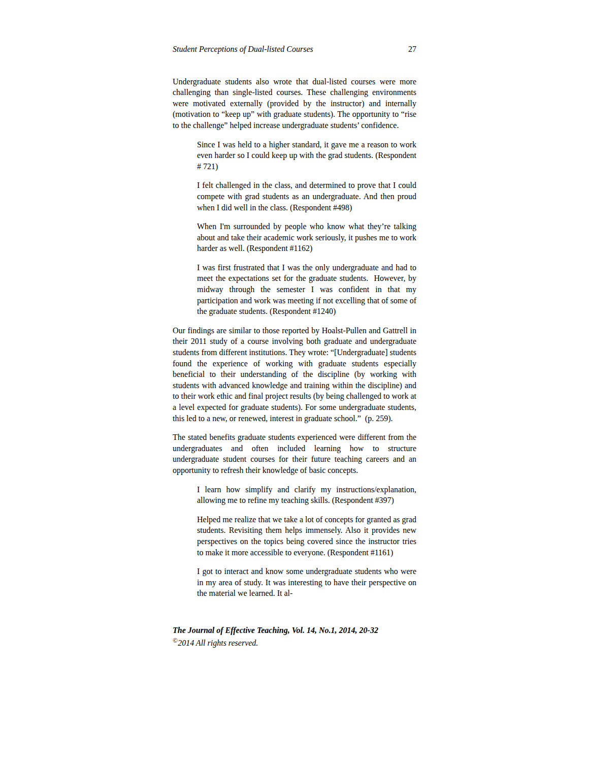Student Perceptions of Dual-listed Courses 27
Undergraduate students also wrote that dual-listed courses were more challenging than single-listed courses. These challenging environments were motivated externally (provided by the instructor) and internally (motivation to “keep up” with graduate students). The opportunity to “rise to the challenge” helped increase undergraduate students’ confidence.
Since I was held to a higher standard, it gave me a reason to work even harder so I could keep up with the grad students. (Respondent # 721)
I felt challenged in the class, and determined to prove that I could compete with grad students as an undergraduate. And then proud when I did well in the class. (Respondent #498)
When I'm surrounded by people who know what they’re talking about and take their academic work seriously, it pushes me to work harder as well. (Respondent #1162)
I was first frustrated that I was the only undergraduate and had to meet the expectations set for the graduate students. However, by midway through the semester I was confident in that my participation and work was meeting if not excelling that of some of the graduate students. (Respondent #1240)
Our findings are similar to those reported by Hoalst-Pullen and Gattrell in their 2011 study of a course involving both graduate and undergraduate students from different institutions. They wrote: “[Undergraduate] students found the experience of working with graduate students especially beneficial to their understanding of the discipline (by working with students with advanced knowledge and training within the discipline) and to their work ethic and final project results (by being challenged to work at a level expected for graduate students). For some undergraduate students, this led to a new, or renewed, interest in graduate school.” (p. 259).
The stated benefits graduate students experienced were different from the undergraduates and often included learning how to structure undergraduate student courses for their future teaching careers and an opportunity to refresh their knowledge of basic concepts.
I learn how simplify and clarify my instructions/explanation, allowing me to refine my teaching skills. (Respondent #397)
Helped me realize that we take a lot of concepts for granted as grad students. Revisiting them helps immensely. Also it provides new perspectives on the topics being covered since the instructor tries to make it more accessible to everyone. (Respondent #1161)
I got to interact and know some undergraduate students who were in my area of study. It was interesting to have their perspective on the material we learned. It al-
The Journal of Effective Teaching, Vol. 14, No.1, 2014, 20-32
©2014 All rights reserved.